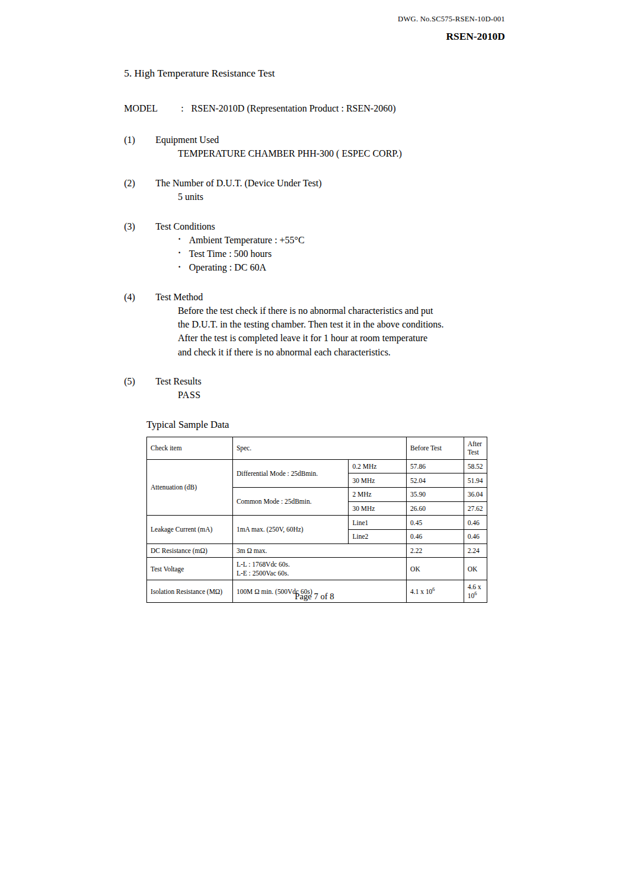DWG. No.SC575-RSEN-10D-001
RSEN-2010D
5. High Temperature Resistance Test
MODEL: RSEN-2010D (Representation Product : RSEN-2060)
(1) Equipment Used
TEMPERATURE CHAMBER PHH-300 ( ESPEC CORP.)
(2) The Number of D.U.T. (Device Under Test)
5 units
(3) Test Conditions
Ambient Temperature : +55°C
Test Time : 500 hours
Operating : DC 60A
(4) Test Method
Before the test check if there is no abnormal characteristics and put
the D.U.T. in the testing chamber. Then test it in the above conditions.
After the test is completed leave it for 1 hour at room temperature
and check it if there is no abnormal each characteristics.
(5) Test Results
PASS
Typical Sample Data
| Check item | Spec. | Before Test | After Test |
| --- | --- | --- | --- |
| Attenuation (dB) | Differential Mode : 25dBmin. | 0.2 MHz | 57.86 | 58.52 |
| 30 MHz | 52.04 | 51.94 |
| Common Mode : 25dBmin. | 2 MHz | 35.90 | 36.04 |
| 30 MHz | 26.60 | 27.62 |
| Leakage Current (mA) | 1mA max. (250V, 60Hz) | Line1 | 0.45 | 0.46 |
| Line2 | 0.46 | 0.46 |
| DC Resistance (mΩ) | 3m Ω max. | 2.22 | 2.24 |
| Test Voltage | L-L : 1768Vdc 60s. L-E : 2500Vac 60s. | OK | OK |
| Isolation Resistance (MΩ) | 100M Ω min. (500Vdc 60s) | 4.1 x 10 6 | 4.6 x 10 6 |
Page 7 of 8